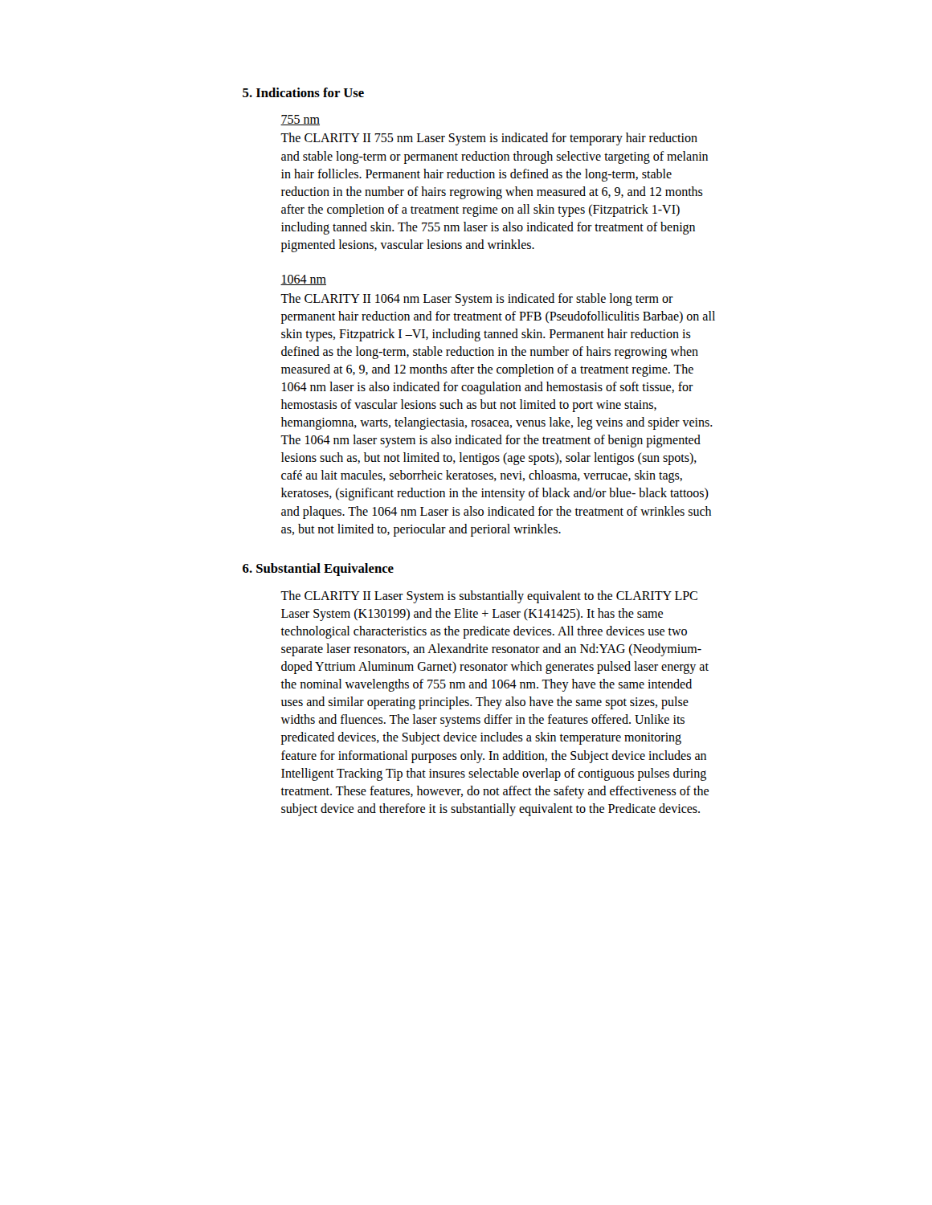5. Indications for Use
755 nm
The CLARITY II 755 nm Laser System is indicated for temporary hair reduction and stable long-term or permanent reduction through selective targeting of melanin in hair follicles. Permanent hair reduction is defined as the long-term, stable reduction in the number of hairs regrowing when measured at 6, 9, and 12 months after the completion of a treatment regime on all skin types (Fitzpatrick 1-VI) including tanned skin. The 755 nm laser is also indicated for treatment of benign pigmented lesions, vascular lesions and wrinkles.
1064 nm
The CLARITY II 1064 nm Laser System is indicated for stable long term or permanent hair reduction and for treatment of PFB (Pseudofolliculitis Barbae) on all skin types, Fitzpatrick I –VI, including tanned skin. Permanent hair reduction is defined as the long-term, stable reduction in the number of hairs regrowing when measured at 6, 9, and 12 months after the completion of a treatment regime. The 1064 nm laser is also indicated for coagulation and hemostasis of soft tissue, for hemostasis of vascular lesions such as but not limited to port wine stains, hemangiomna, warts, telangiectasia, rosacea, venus lake, leg veins and spider veins. The 1064 nm laser system is also indicated for the treatment of benign pigmented lesions such as, but not limited to, lentigos (age spots), solar lentigos (sun spots), café au lait macules, seborrheic keratoses, nevi, chloasma, verrucae, skin tags, keratoses, (significant reduction in the intensity of black and/or blue- black tattoos) and plaques. The 1064 nm Laser is also indicated for the treatment of wrinkles such as, but not limited to, periocular and perioral wrinkles.
6. Substantial Equivalence
The CLARITY II Laser System is substantially equivalent to the CLARITY LPC Laser System (K130199) and the Elite + Laser (K141425). It has the same technological characteristics as the predicate devices. All three devices use two separate laser resonators, an Alexandrite resonator and an Nd:YAG (Neodymium-doped Yttrium Aluminum Garnet) resonator which generates pulsed laser energy at the nominal wavelengths of 755 nm and 1064 nm. They have the same intended uses and similar operating principles. They also have the same spot sizes, pulse widths and fluences. The laser systems differ in the features offered. Unlike its predicated devices, the Subject device includes a skin temperature monitoring feature for informational purposes only. In addition, the Subject device includes an Intelligent Tracking Tip that insures selectable overlap of contiguous pulses during treatment. These features, however, do not affect the safety and effectiveness of the subject device and therefore it is substantially equivalent to the Predicate devices.